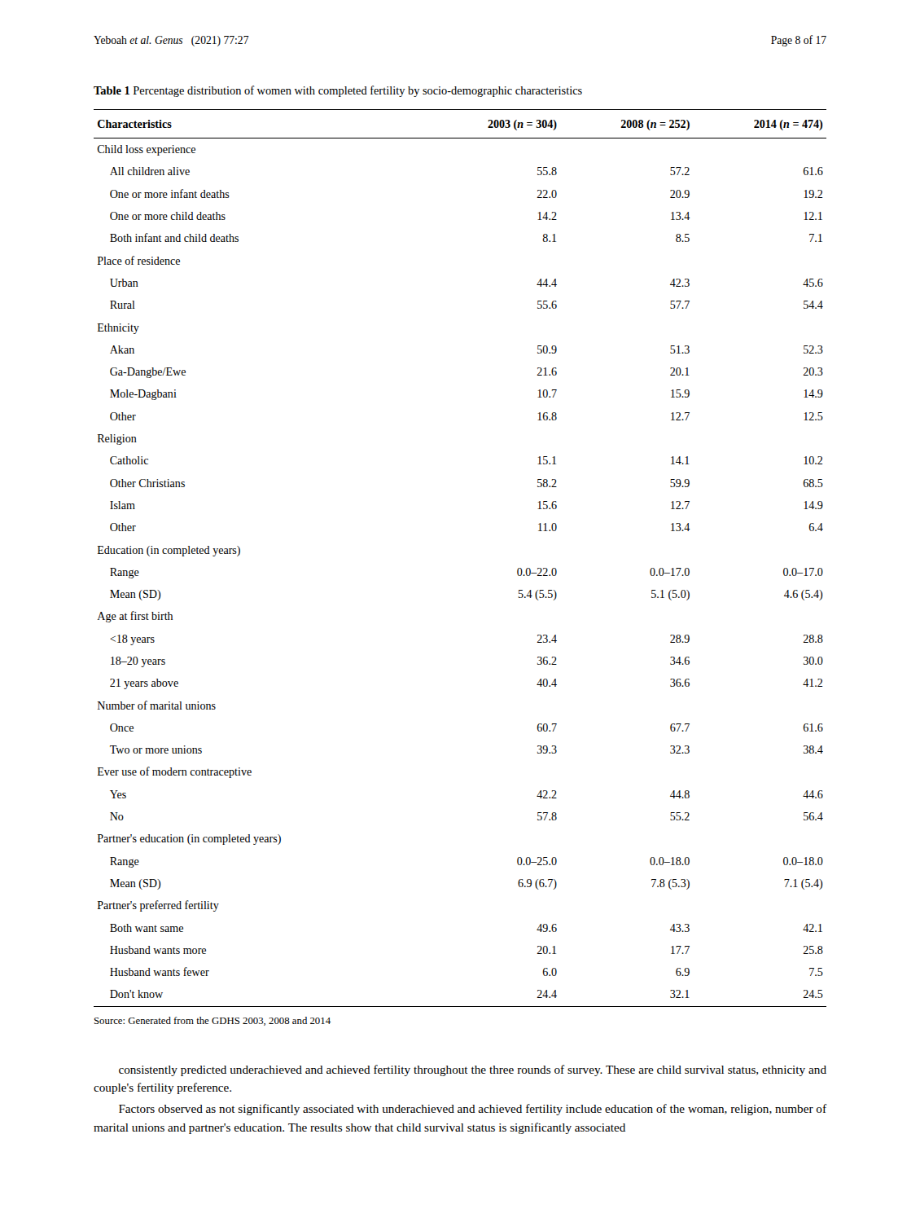Yeboah et al. Genus (2021) 77:27 Page 8 of 17
Table 1 Percentage distribution of women with completed fertility by socio-demographic characteristics
| Characteristics | 2003 ( n = 304) | 2008 ( n = 252) | 2014 ( n = 474) |
| --- | --- | --- | --- |
| Child loss experience | | | |
| All children alive | 55.8 | 57.2 | 61.6 |
| One or more infant deaths | 22.0 | 20.9 | 19.2 |
| One or more child deaths | 14.2 | 13.4 | 12.1 |
| Both infant and child deaths | 8.1 | 8.5 | 7.1 |
| Place of residence | | | |
| Urban | 44.4 | 42.3 | 45.6 |
| Rural | 55.6 | 57.7 | 54.4 |
| Ethnicity | | | |
| Akan | 50.9 | 51.3 | 52.3 |
| Ga-Dangbe/Ewe | 21.6 | 20.1 | 20.3 |
| Mole-Dagbani | 10.7 | 15.9 | 14.9 |
| Other | 16.8 | 12.7 | 12.5 |
| Religion | | | |
| Catholic | 15.1 | 14.1 | 10.2 |
| Other Christians | 58.2 | 59.9 | 68.5 |
| Islam | 15.6 | 12.7 | 14.9 |
| Other | 11.0 | 13.4 | 6.4 |
| Education (in completed years) | | | |
| Range | 0.0–22.0 | 0.0–17.0 | 0.0–17.0 |
| Mean (SD) | 5.4 (5.5) | 5.1 (5.0) | 4.6 (5.4) |
| Age at first birth | | | |
| <18 years | 23.4 | 28.9 | 28.8 |
| 18–20 years | 36.2 | 34.6 | 30.0 |
| 21 years above | 40.4 | 36.6 | 41.2 |
| Number of marital unions | | | |
| Once | 60.7 | 67.7 | 61.6 |
| Two or more unions | 39.3 | 32.3 | 38.4 |
| Ever use of modern contraceptive | | | |
| Yes | 42.2 | 44.8 | 44.6 |
| No | 57.8 | 55.2 | 56.4 |
| Partner's education (in completed years) | | | |
| Range | 0.0–25.0 | 0.0–18.0 | 0.0–18.0 |
| Mean (SD) | 6.9 (6.7) | 7.8 (5.3) | 7.1 (5.4) |
| Partner's preferred fertility | | | |
| Both want same | 49.6 | 43.3 | 42.1 |
| Husband wants more | 20.1 | 17.7 | 25.8 |
| Husband wants fewer | 6.0 | 6.9 | 7.5 |
| Don't know | 24.4 | 32.1 | 24.5 |
Source: Generated from the GDHS 2003, 2008 and 2014
consistently predicted underachieved and achieved fertility throughout the three rounds of survey. These are child survival status, ethnicity and couple's fertility preference.
Factors observed as not significantly associated with underachieved and achieved fertility include education of the woman, religion, number of marital unions and partner's education. The results show that child survival status is significantly associated